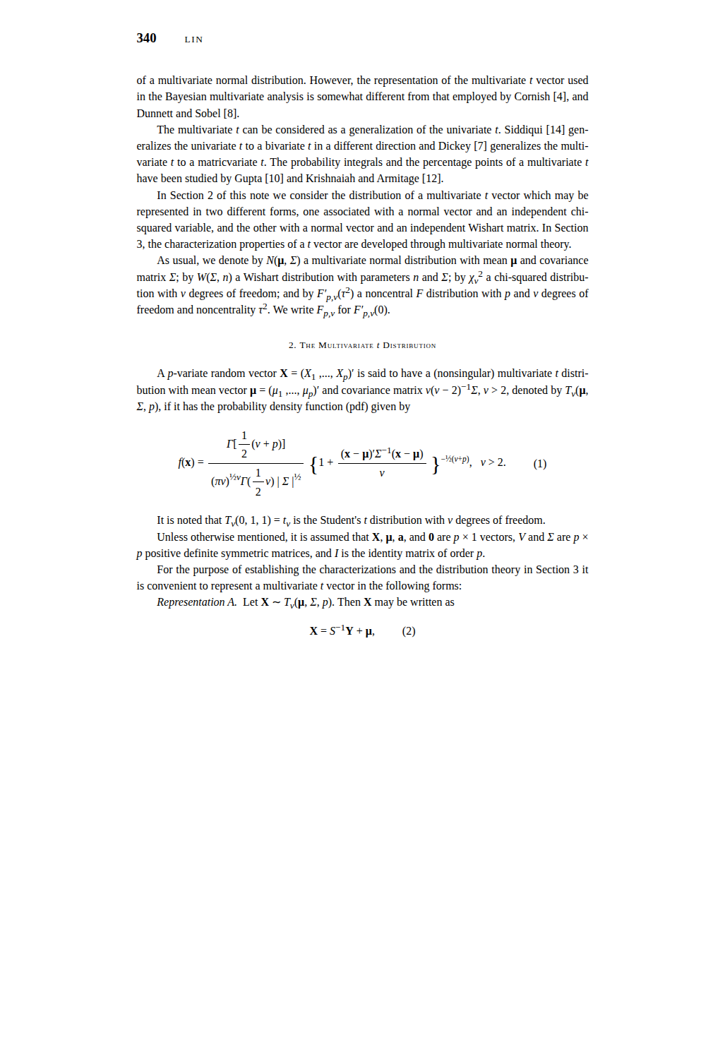340 LIN
of a multivariate normal distribution. However, the representation of the multivariate t vector used in the Bayesian multivariate analysis is somewhat different from that employed by Cornish [4], and Dunnett and Sobel [8].
The multivariate t can be considered as a generalization of the univariate t. Siddiqui [14] generalizes the univariate t to a bivariate t in a different direction and Dickey [7] generalizes the multivariate t to a matricvariate t. The probability integrals and the percentage points of a multivariate t have been studied by Gupta [10] and Krishnaiah and Armitage [12].
In Section 2 of this note we consider the distribution of a multivariate t vector which may be represented in two different forms, one associated with a normal vector and an independent chi-squared variable, and the other with a normal vector and an independent Wishart matrix. In Section 3, the characterization properties of a t vector are developed through multivariate normal theory.
As usual, we denote by N(μ, Σ) a multivariate normal distribution with mean μ and covariance matrix Σ; by W(Σ, n) a Wishart distribution with parameters n and Σ; by χν2 a chi-squared distribution with ν degrees of freedom; and by F′p,ν(τ2) a noncentral F distribution with p and ν degrees of freedom and noncentrality τ2. We write Fp,ν for F′p,ν(0).
2. The Multivariate t Distribution
A p-variate random vector X = (X1 ,..., Xp)′ is said to have a (nonsingular) multivariate t distribution with mean vector μ = (μ1 ,..., μp)′ and covariance matrix ν(ν − 2)−1Σ, ν > 2, denoted by Tν(μ, Σ, p), if it has the probability density function (pdf) given by
f(x) = Γ[12(ν + p)] (πν)½νΓ(12 ν) | Σ |½ {1 + (x − μ)′Σ−1(x − μ) ν }−½(ν+p), ν > 2. (1)
It is noted that Tν(0, 1, 1) = tν is the Student's t distribution with ν degrees of freedom.
Unless otherwise mentioned, it is assumed that X, μ, a, and 0 are p × 1 vectors, V and Σ are p × p positive definite symmetric matrices, and I is the identity matrix of order p.
For the purpose of establishing the characterizations and the distribution theory in Section 3 it is convenient to represent a multivariate t vector in the following forms:
Representation A. Let X ∼ Tν(μ, Σ, p). Then X may be written as
X = S−1Y + μ, (2)